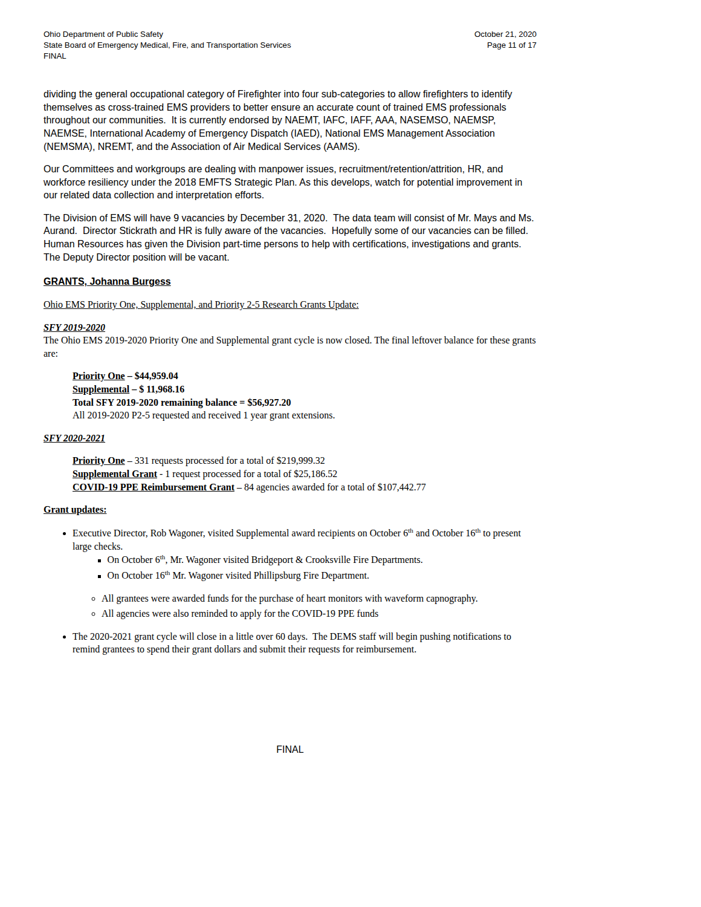Ohio Department of Public Safety
State Board of Emergency Medical, Fire, and Transportation Services
FINAL
October 21, 2020
Page 11 of 17
dividing the general occupational category of Firefighter into four sub-categories to allow firefighters to identify themselves as cross-trained EMS providers to better ensure an accurate count of trained EMS professionals throughout our communities. It is currently endorsed by NAEMT, IAFC, IAFF, AAA, NASEMSO, NAEMSP, NAEMSE, International Academy of Emergency Dispatch (IAED), National EMS Management Association (NEMSMA), NREMT, and the Association of Air Medical Services (AAMS).
Our Committees and workgroups are dealing with manpower issues, recruitment/retention/attrition, HR, and workforce resiliency under the 2018 EMFTS Strategic Plan. As this develops, watch for potential improvement in our related data collection and interpretation efforts.
The Division of EMS will have 9 vacancies by December 31, 2020. The data team will consist of Mr. Mays and Ms. Aurand. Director Stickrath and HR is fully aware of the vacancies. Hopefully some of our vacancies can be filled. Human Resources has given the Division part-time persons to help with certifications, investigations and grants. The Deputy Director position will be vacant.
GRANTS, Johanna Burgess
Ohio EMS Priority One, Supplemental, and Priority 2-5 Research Grants Update:
SFY 2019-2020
The Ohio EMS 2019-2020 Priority One and Supplemental grant cycle is now closed. The final leftover balance for these grants are:
Priority One – $44,959.04
Supplemental – $ 11,968.16
Total SFY 2019-2020 remaining balance = $56,927.20
All 2019-2020 P2-5 requested and received 1 year grant extensions.
SFY 2020-2021
Priority One – 331 requests processed for a total of $219,999.32
Supplemental Grant - 1 request processed for a total of $25,186.52
COVID-19 PPE Reimbursement Grant – 84 agencies awarded for a total of $107,442.77
Grant updates:
Executive Director, Rob Wagoner, visited Supplemental award recipients on October 6th and October 16th to present large checks.
On October 6th, Mr. Wagoner visited Bridgeport & Crooksville Fire Departments.
On October 16th Mr. Wagoner visited Phillipsburg Fire Department.
All grantees were awarded funds for the purchase of heart monitors with waveform capnography.
All agencies were also reminded to apply for the COVID-19 PPE funds
The 2020-2021 grant cycle will close in a little over 60 days. The DEMS staff will begin pushing notifications to remind grantees to spend their grant dollars and submit their requests for reimbursement.
FINAL